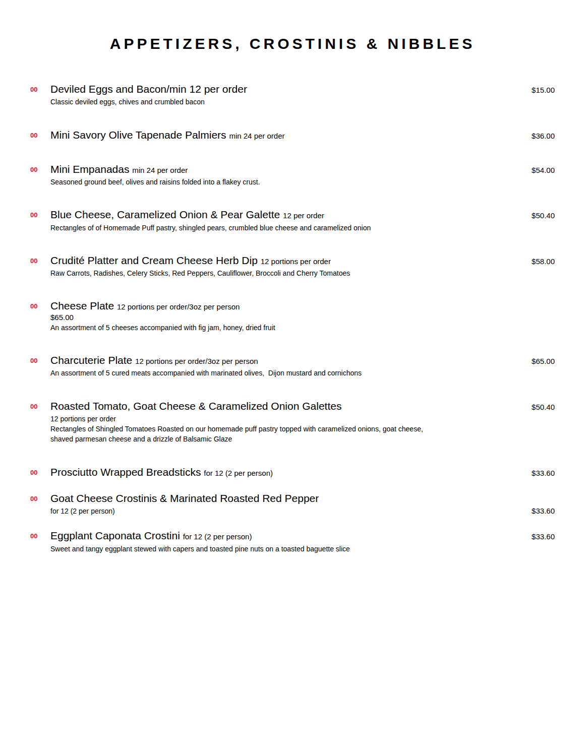APPETIZERS, CROSTINIS & NIBBLES
00
Deviled Eggs and Bacon/min 12 per order
$15.00
Classic deviled eggs, chives and crumbled bacon
00
Mini Savory Olive Tapenade Palmiers min 24 per order
$36.00
00
Mini Empanadas min 24 per order
$54.00
Seasoned ground beef, olives and raisins folded into a flakey crust.
00
Blue Cheese, Caramelized Onion & Pear Galette 12 per order
$50.40
Rectangles of of Homemade Puff pastry, shingled pears, crumbled blue cheese and caramelized onion
00
Crudité Platter and Cream Cheese Herb Dip 12 portions per order
$58.00
Raw Carrots, Radishes, Celery Sticks, Red Peppers, Cauliflower, Broccoli and Cherry Tomatoes
00
Cheese Plate 12 portions per order/3oz per person
$65.00
An assortment of 5 cheeses accompanied with fig jam, honey, dried fruit
00
Charcuterie Plate 12 portions per order/3oz per person
$65.00
An assortment of 5 cured meats accompanied with marinated olives, Dijon mustard and cornichons
00
Roasted Tomato, Goat Cheese & Caramelized Onion Galettes
$50.40
12 portions per order
Rectangles of Shingled Tomatoes Roasted on our homemade puff pastry topped with caramelized onions, goat cheese, shaved parmesan cheese and a drizzle of Balsamic Glaze
00
Prosciutto Wrapped Breadsticks for 12 (2 per person)
$33.60
00
Goat Cheese Crostinis & Marinated Roasted Red Pepper
for 12 (2 per person)
$33.60
00
Eggplant Caponata Crostini for 12 (2 per person)
$33.60
Sweet and tangy eggplant stewed with capers and toasted pine nuts on a toasted baguette slice